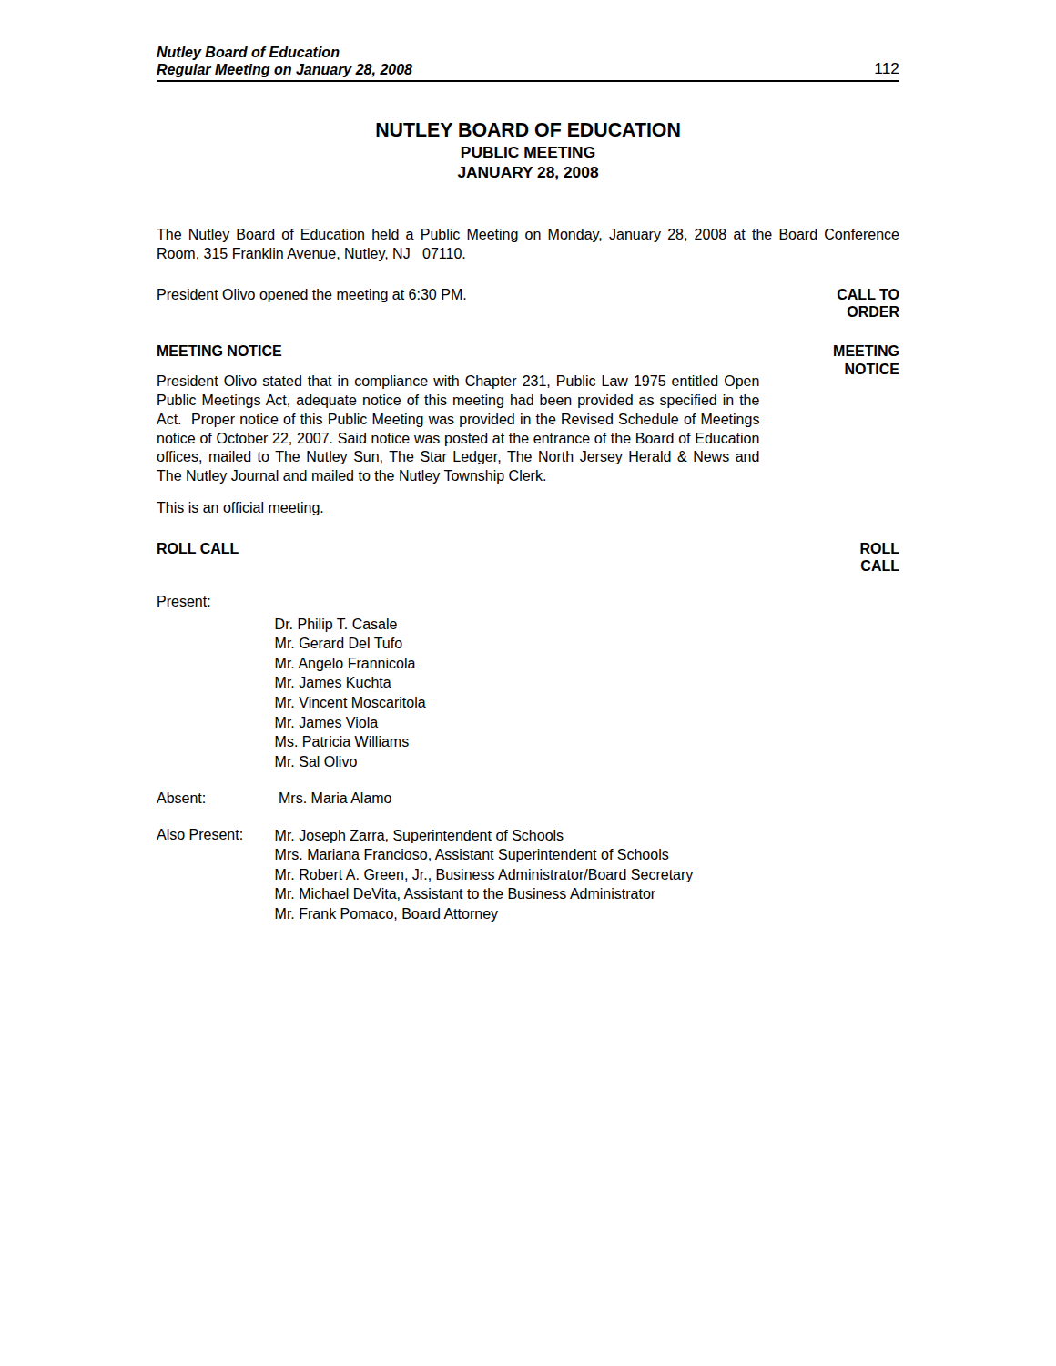Nutley Board of Education
Regular Meeting on January 28, 2008
112
NUTLEY BOARD OF EDUCATION PUBLIC MEETING JANUARY 28, 2008
The Nutley Board of Education held a Public Meeting on Monday, January 28, 2008 at the Board Conference Room, 315 Franklin Avenue, Nutley, NJ 07110.
President Olivo opened the meeting at 6:30 PM.
CALL TO ORDER
MEETING NOTICE
President Olivo stated that in compliance with Chapter 231, Public Law 1975 entitled Open Public Meetings Act, adequate notice of this meeting had been provided as specified in the Act. Proper notice of this Public Meeting was provided in the Revised Schedule of Meetings notice of October 22, 2007. Said notice was posted at the entrance of the Board of Education offices, mailed to The Nutley Sun, The Star Ledger, The North Jersey Herald & News and The Nutley Journal and mailed to the Nutley Township Clerk.
This is an official meeting.
MEETING NOTICE
ROLL CALL
ROLL CALL
Present:
Dr. Philip T. Casale
Mr. Gerard Del Tufo
Mr. Angelo Frannicola
Mr. James Kuchta
Mr. Vincent Moscaritola
Mr. James Viola
Ms. Patricia Williams
Mr. Sal Olivo
Absent:
Mrs. Maria Alamo
Also Present:
Mr. Joseph Zarra, Superintendent of Schools
Mrs. Mariana Francioso, Assistant Superintendent of Schools
Mr. Robert A. Green, Jr., Business Administrator/Board Secretary
Mr. Michael DeVita, Assistant to the Business Administrator
Mr. Frank Pomaco, Board Attorney